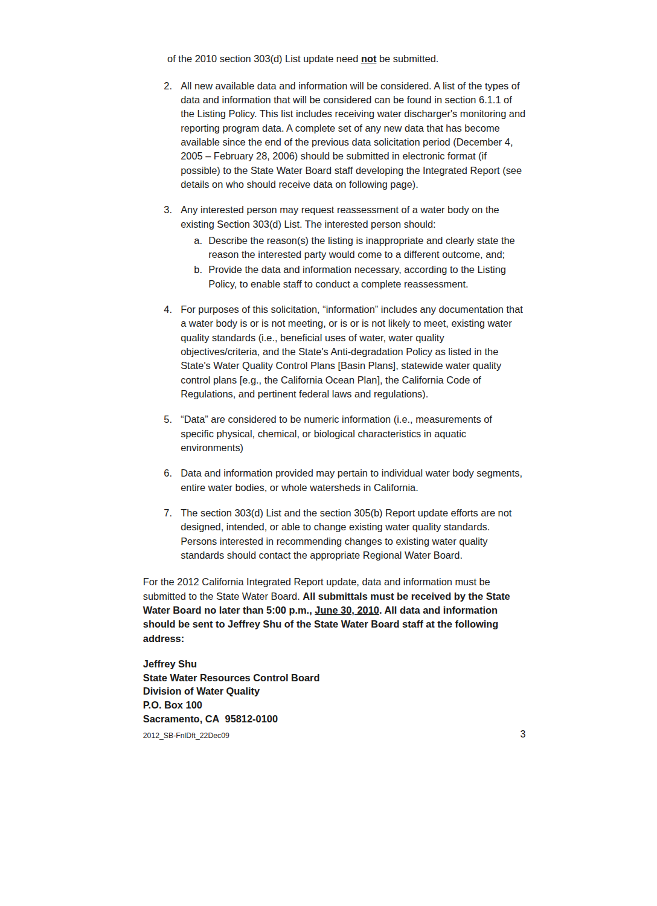of the 2010 section 303(d) List update need not be submitted.
All new available data and information will be considered. A list of the types of data and information that will be considered can be found in section 6.1.1 of the Listing Policy. This list includes receiving water discharger's monitoring and reporting program data. A complete set of any new data that has become available since the end of the previous data solicitation period (December 4, 2005 – February 28, 2006) should be submitted in electronic format (if possible) to the State Water Board staff developing the Integrated Report (see details on who should receive data on following page).
Any interested person may request reassessment of a water body on the existing Section 303(d) List. The interested person should:
Describe the reason(s) the listing is inappropriate and clearly state the reason the interested party would come to a different outcome, and;
Provide the data and information necessary, according to the Listing Policy, to enable staff to conduct a complete reassessment.
For purposes of this solicitation, “information” includes any documentation that a water body is or is not meeting, or is or is not likely to meet, existing water quality standards (i.e., beneficial uses of water, water quality objectives/criteria, and the State's Anti-degradation Policy as listed in the State's Water Quality Control Plans [Basin Plans], statewide water quality control plans [e.g., the California Ocean Plan], the California Code of Regulations, and pertinent federal laws and regulations).
“Data” are considered to be numeric information (i.e., measurements of specific physical, chemical, or biological characteristics in aquatic environments)
Data and information provided may pertain to individual water body segments, entire water bodies, or whole watersheds in California.
The section 303(d) List and the section 305(b) Report update efforts are not designed, intended, or able to change existing water quality standards. Persons interested in recommending changes to existing water quality standards should contact the appropriate Regional Water Board.
For the 2012 California Integrated Report update, data and information must be submitted to the State Water Board. All submittals must be received by the State Water Board no later than 5:00 p.m., June 30, 2010. All data and information should be sent to Jeffrey Shu of the State Water Board staff at the following address:
Jeffrey Shu
State Water Resources Control Board
Division of Water Quality
P.O. Box 100
Sacramento, CA 95812-0100
2012_SB-FnlDft_22Dec09 3